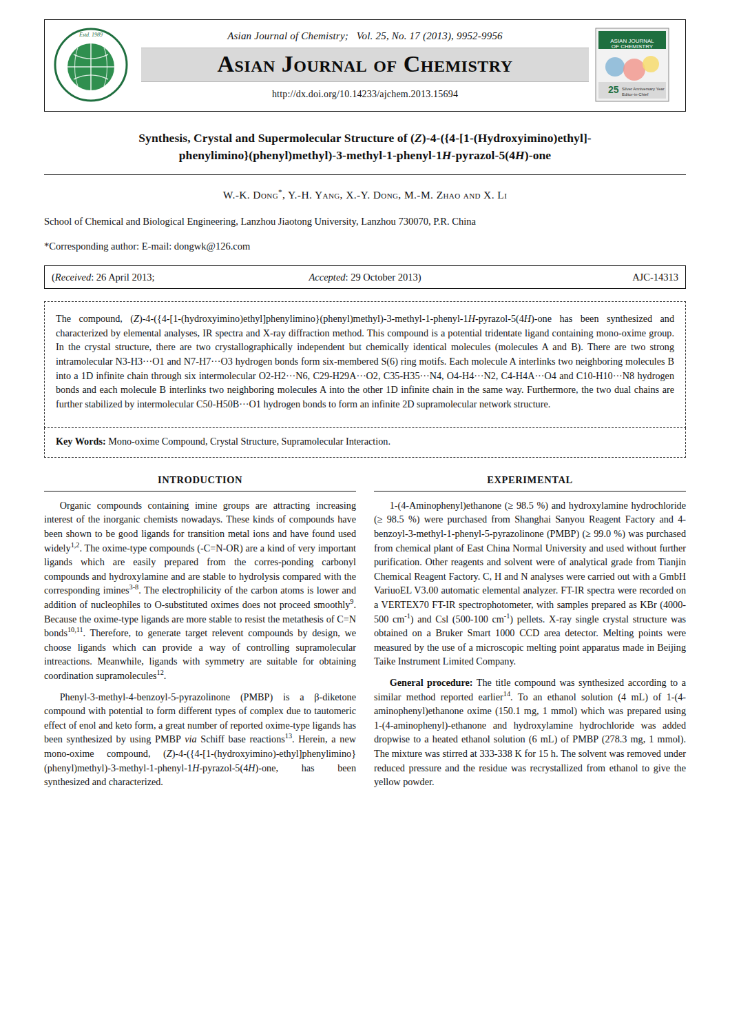Estd. 1989
Asian Journal of Chemistry; Vol. 25, No. 17 (2013), 9952-9956
Asian Journal of Chemistry
http://dx.doi.org/10.14233/ajchem.2013.15694
ASIAN JOURNAL OF CHEMISTRY 25 Silver Anniversary Year Editor-in-Chief
Synthesis, Crystal and Supermolecular Structure of (Z)-4-({4-[1-(Hydroxyimino)ethyl]-
phenylimino}(phenyl)methyl)-3-methyl-1-phenyl-1H-pyrazol-5(4H)-one
W.-K. Dong*, Y.-H. Yang, X.-Y. Dong, M.-M. Zhao and X. Li
School of Chemical and Biological Engineering, Lanzhou Jiaotong University, Lanzhou 730070, P.R. China
*Corresponding author: E-mail: dongwk@126.com
(Received: 26 April 2013;
Accepted: 29 October 2013)
AJC-14313
The compound, (Z)-4-({4-[1-(hydroxyimino)ethyl]phenylimino}(phenyl)methyl)-3-methyl-1-phenyl-1H-pyrazol-5(4H)-one has been synthesized and characterized by elemental analyses, IR spectra and X-ray diffraction method. This compound is a potential tridentate ligand containing mono-oxime group. In the crystal structure, there are two crystallographically independent but chemically identical molecules (molecules A and B). There are two strong intramolecular N3-H3···O1 and N7-H7···O3 hydrogen bonds form six-membered S(6) ring motifs. Each molecule A interlinks two neighboring molecules B into a 1D infinite chain through six intermolecular O2-H2···N6, C29-H29A···O2, C35-H35···N4, O4-H4···N2, C4-H4A···O4 and C10-H10···N8 hydrogen bonds and each molecule B interlinks two neighboring molecules A into the other 1D infinite chain in the same way. Furthermore, the two dual chains are further stabilized by intermolecular C50-H50B···O1 hydrogen bonds to form an infinite 2D supramolecular network structure.
Key Words: Mono-oxime Compound, Crystal Structure, Supramolecular Interaction.
Introduction
Organic compounds containing imine groups are attracting increasing interest of the inorganic chemists nowadays. These kinds of compounds have been shown to be good ligands for transition metal ions and have found used widely1,2. The oxime-type compounds (-C=N-OR) are a kind of very important ligands which are easily prepared from the corres-ponding carbonyl compounds and hydroxylamine and are stable to hydrolysis compared with the corresponding imines3-8. The electrophilicity of the carbon atoms is lower and addition of nucleophiles to O-substituted oximes does not proceed smoothly9. Because the oxime-type ligands are more stable to resist the metathesis of C=N bonds10,11. Therefore, to generate target relevent compounds by design, we choose ligands which can provide a way of controlling supramolecular intreactions. Meanwhile, ligands with symmetry are suitable for obtaining coordination supramolecules12.
Phenyl-3-methyl-4-benzoyl-5-pyrazolinone (PMBP) is a β-diketone compound with potential to form different types of complex due to tautomeric effect of enol and keto form, a great number of reported oxime-type ligands has been synthesized by using PMBP via Schiff base reactions13. Herein, a new mono-oxime compound, (Z)-4-({4-[1-(hydroxyimino)-ethyl]phenylimino}(phenyl)methyl)-3-methyl-1-phenyl-1H-pyrazol-5(4H)-one, has been synthesized and characterized.
Experimental
1-(4-Aminophenyl)ethanone (≥ 98.5 %) and hydroxylamine hydrochloride (≥ 98.5 %) were purchased from Shanghai Sanyou Reagent Factory and 4-benzoyl-3-methyl-1-phenyl-5-pyrazolinone (PMBP) (≥ 99.0 %) was purchased from chemical plant of East China Normal University and used without further purification. Other reagents and solvent were of analytical grade from Tianjin Chemical Reagent Factory. C, H and N analyses were carried out with a GmbH VariuoEL V3.00 automatic elemental analyzer. FT-IR spectra were recorded on a VERTEX70 FT-IR spectrophotometer, with samples prepared as KBr (4000-500 cm-1) and Csl (500-100 cm-1) pellets. X-ray single crystal structure was obtained on a Bruker Smart 1000 CCD area detector. Melting points were measured by the use of a microscopic melting point apparatus made in Beijing Taike Instrument Limited Company.
General procedure: The title compound was synthesized according to a similar method reported earlier14. To an ethanol solution (4 mL) of 1-(4-aminophenyl)ethanone oxime (150.1 mg, 1 mmol) which was prepared using 1-(4-aminophenyl)-ethanone and hydroxylamine hydrochloride was added dropwise to a heated ethanol solution (6 mL) of PMBP (278.3 mg, 1 mmol). The mixture was stirred at 333-338 K for 15 h. The solvent was removed under reduced pressure and the residue was recrystallized from ethanol to give the yellow powder.